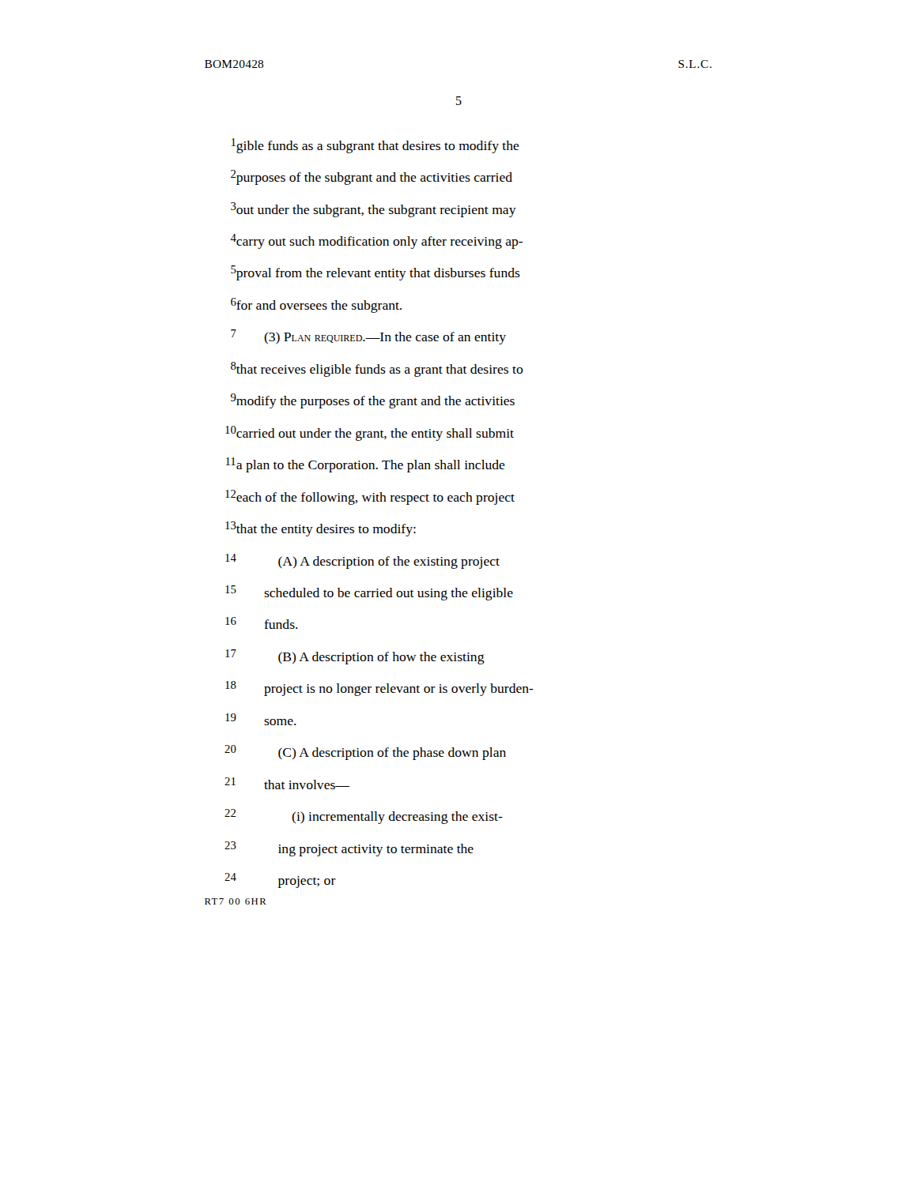BOM20428
S.L.C.
5
| 1 | gible funds as a subgrant that desires to modify the |
| 2 | purposes of the subgrant and the activities carried |
| 3 | out under the subgrant, the subgrant recipient may |
| 4 | carry out such modification only after receiving ap- |
| 5 | proval from the relevant entity that disburses funds |
| 6 | for and oversees the subgrant. |
| 7 | (3) Plan required. —In the case of an entity |
| 8 | that receives eligible funds as a grant that desires to |
| 9 | modify the purposes of the grant and the activities |
| 10 | carried out under the grant, the entity shall submit |
| 11 | a plan to the Corporation. The plan shall include |
| 12 | each of the following, with respect to each project |
| 13 | that the entity desires to modify: |
| 14 | (A) A description of the existing project |
| 15 | scheduled to be carried out using the eligible |
| 16 | funds. |
| 17 | (B) A description of how the existing |
| 18 | project is no longer relevant or is overly burden- |
| 19 | some. |
| 20 | (C) A description of the phase down plan |
| 21 | that involves— |
| 22 | (i) incrementally decreasing the exist- |
| 23 | ing project activity to terminate the |
| 24 | project; or |
RT7 00 6HR